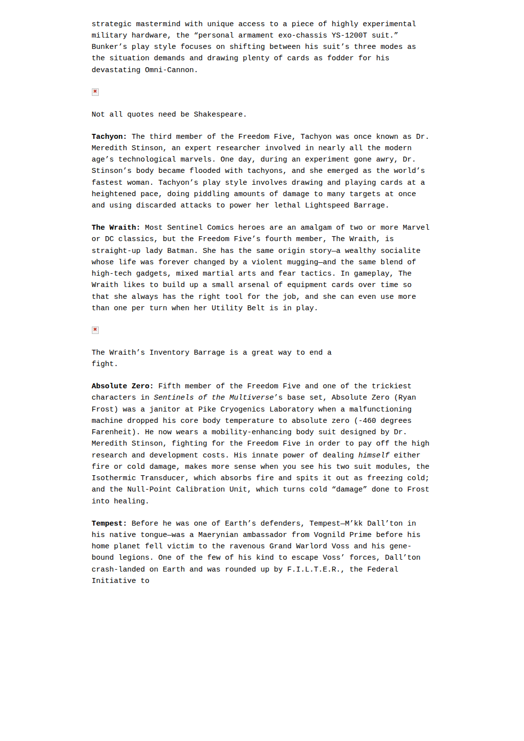strategic mastermind with unique access to a piece of highly experimental military hardware, the “personal armament exo-chassis YS-1200T suit.” Bunker’s play style focuses on shifting between his suit’s three modes as the situation demands and drawing plenty of cards as fodder for his devastating Omni-Cannon.
✖
Not all quotes need be Shakespeare.
Tachyon: The third member of the Freedom Five, Tachyon was once known as Dr. Meredith Stinson, an expert researcher involved in nearly all the modern age’s technological marvels. One day, during an experiment gone awry, Dr. Stinson’s body became flooded with tachyons, and she emerged as the world’s fastest woman. Tachyon’s play style involves drawing and playing cards at a heightened pace, doing piddling amounts of damage to many targets at once and using discarded attacks to power her lethal Lightspeed Barrage.
The Wraith: Most Sentinel Comics heroes are an amalgam of two or more Marvel or DC classics, but the Freedom Five’s fourth member, The Wraith, is straight-up lady Batman. She has the same origin story—a wealthy socialite whose life was forever changed by a violent mugging—and the same blend of high-tech gadgets, mixed martial arts and fear tactics. In gameplay, The Wraith likes to build up a small arsenal of equipment cards over time so that she always has the right tool for the job, and she can even use more than one per turn when her Utility Belt is in play.
✖
The Wraith’s Inventory Barrage is a great way to end a
fight.
Absolute Zero: Fifth member of the Freedom Five and one of the trickiest characters in Sentinels of the Multiverse’s base set, Absolute Zero (Ryan Frost) was a janitor at Pike Cryogenics Laboratory when a malfunctioning machine dropped his core body temperature to absolute zero (-460 degrees Farenheit). He now wears a mobility-enhancing body suit designed by Dr. Meredith Stinson, fighting for the Freedom Five in order to pay off the high research and development costs. His innate power of dealing himself either fire or cold damage, makes more sense when you see his two suit modules, the Isothermic Transducer, which absorbs fire and spits it out as freezing cold; and the Null-Point Calibration Unit, which turns cold “damage” done to Frost into healing.
Tempest: Before he was one of Earth’s defenders, Tempest—M’kk Dall’ton in his native tongue—was a Maerynian ambassador from Vognild Prime before his home planet fell victim to the ravenous Grand Warlord Voss and his gene-bound legions. One of the few of his kind to escape Voss’ forces, Dall’ton crash-landed on Earth and was rounded up by F.I.L.T.E.R., the Federal Initiative to